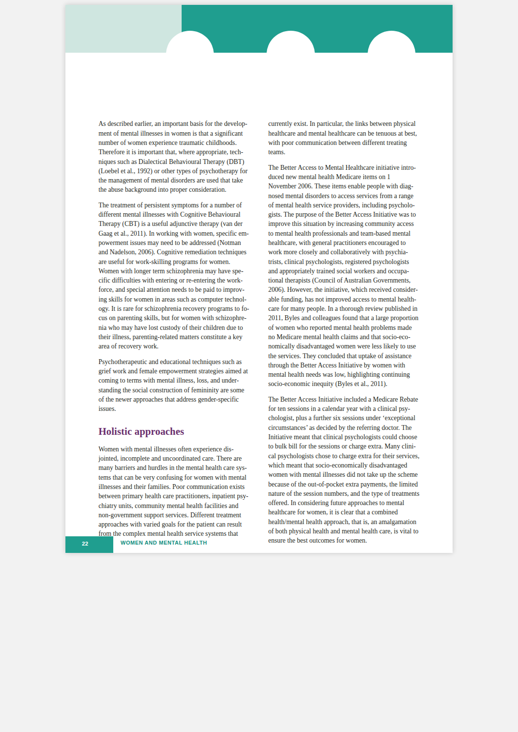As described earlier, an important basis for the development of mental illnesses in women is that a significant number of women experience traumatic childhoods. Therefore it is important that, where appropriate, techniques such as Dialectical Behavioural Therapy (DBT) (Loebel et al., 1992) or other types of psychotherapy for the management of mental disorders are used that take the abuse background into proper consideration.
The treatment of persistent symptoms for a number of different mental illnesses with Cognitive Behavioural Therapy (CBT) is a useful adjunctive therapy (van der Gaag et al., 2011). In working with women, specific empowerment issues may need to be addressed (Notman and Nadelson, 2006). Cognitive remediation techniques are useful for work-skilling programs for women. Women with longer term schizophrenia may have specific difficulties with entering or re-entering the workforce, and special attention needs to be paid to improving skills for women in areas such as computer technology. It is rare for schizophrenia recovery programs to focus on parenting skills, but for women with schizophrenia who may have lost custody of their children due to their illness, parenting-related matters constitute a key area of recovery work.
Psychotherapeutic and educational techniques such as grief work and female empowerment strategies aimed at coming to terms with mental illness, loss, and understanding the social construction of femininity are some of the newer approaches that address gender-specific issues.
Holistic approaches
Women with mental illnesses often experience disjointed, incomplete and uncoordinated care. There are many barriers and hurdles in the mental health care systems that can be very confusing for women with mental illnesses and their families. Poor communication exists between primary health care practitioners, inpatient psychiatry units, community mental health facilities and non-government support services. Different treatment approaches with varied goals for the patient can result from the complex mental health service systems that currently exist. In particular, the links between physical healthcare and mental healthcare can be tenuous at best, with poor communication between different treating teams.
The Better Access to Mental Healthcare initiative introduced new mental health Medicare items on 1 November 2006. These items enable people with diagnosed mental disorders to access services from a range of mental health service providers, including psychologists. The purpose of the Better Access Initiative was to improve this situation by increasing community access to mental health professionals and team-based mental healthcare, with general practitioners encouraged to work more closely and collaboratively with psychiatrists, clinical psychologists, registered psychologists and appropriately trained social workers and occupational therapists (Council of Australian Governments, 2006). However, the initiative, which received considerable funding, has not improved access to mental healthcare for many people. In a thorough review published in 2011, Byles and colleagues found that a large proportion of women who reported mental health problems made no Medicare mental health claims and that socio-economically disadvantaged women were less likely to use the services. They concluded that uptake of assistance through the Better Access Initiative by women with mental health needs was low, highlighting continuing socio-economic inequity (Byles et al., 2011).
The Better Access Initiative included a Medicare Rebate for ten sessions in a calendar year with a clinical psychologist, plus a further six sessions under ‘exceptional circumstances’ as decided by the referring doctor. The Initiative meant that clinical psychologists could choose to bulk bill for the sessions or charge extra. Many clinical psychologists chose to charge extra for their services, which meant that socio-economically disadvantaged women with mental illnesses did not take up the scheme because of the out-of-pocket extra payments, the limited nature of the session numbers, and the type of treatments offered. In considering future approaches to mental healthcare for women, it is clear that a combined health/mental health approach, that is, an amalgamation of both physical health and mental health care, is vital to ensure the best outcomes for women.
22
Women and Mental Health